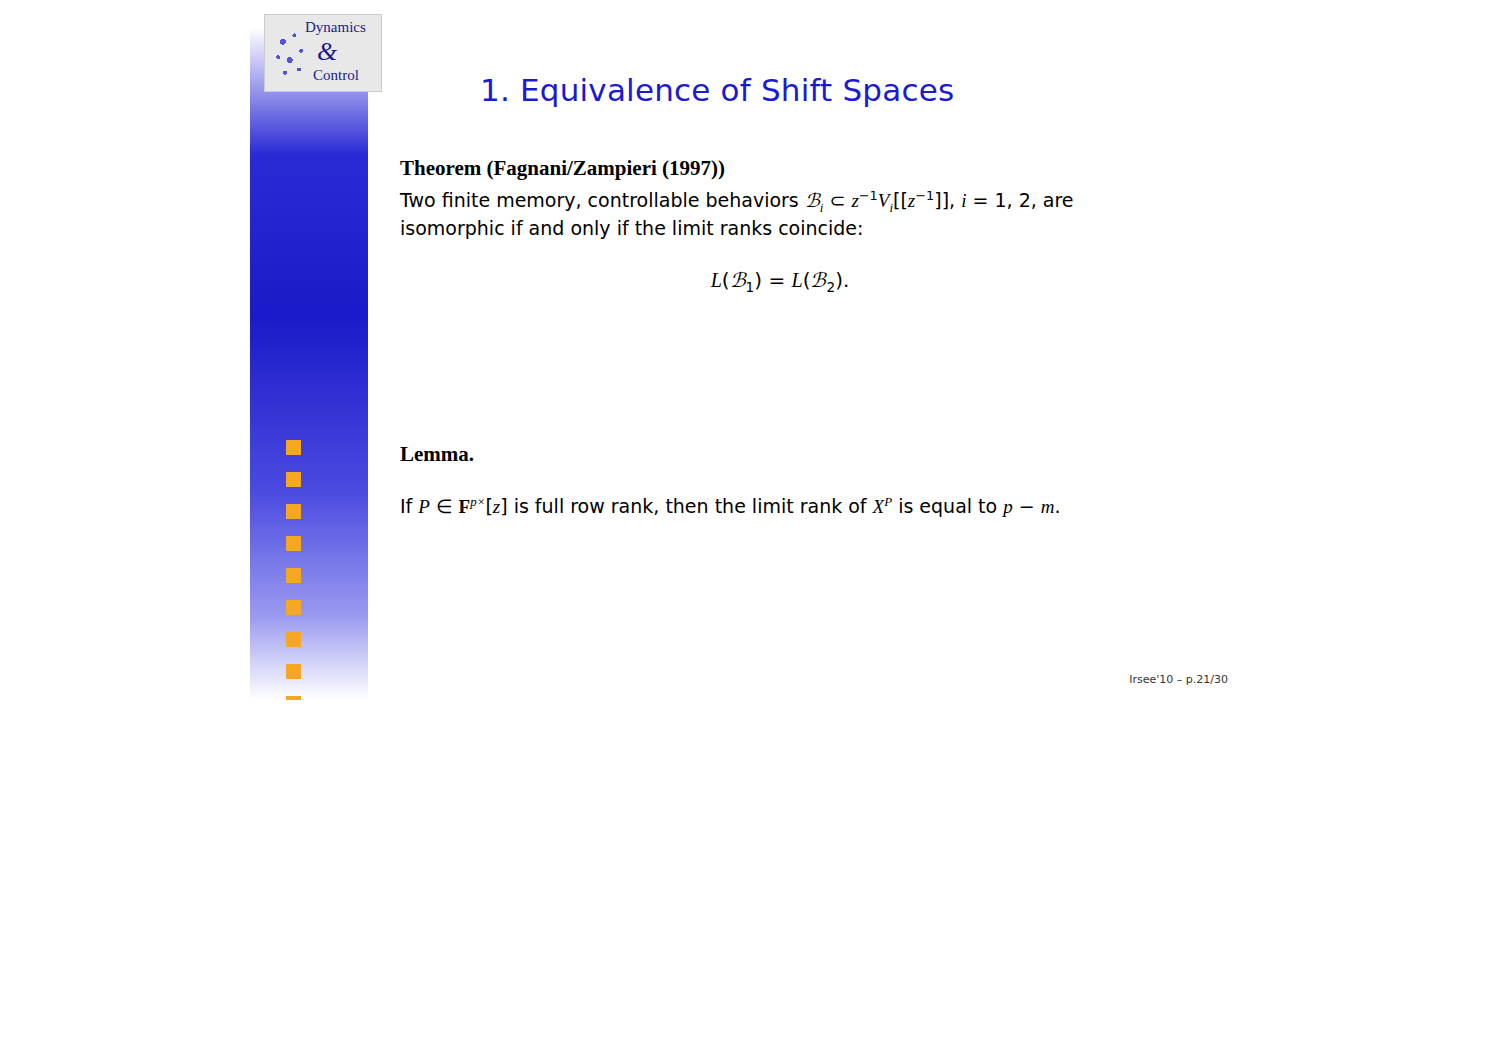Dynamics
&
Control
1. Equivalence of Shift Spaces
Theorem (Fagnani/Zampieri (1997))
Two finite memory, controllable behaviors ℬi ⊂ z−1Vi[[z−1]], i = 1, 2, are isomorphic if and only if the limit ranks coincide:
L(ℬ1) = L(ℬ2).
Lemma.
If P ∈ Fp×[z] is full row rank, then the limit rank of XP is equal to p − m.
Irsee'10 – p.21/30